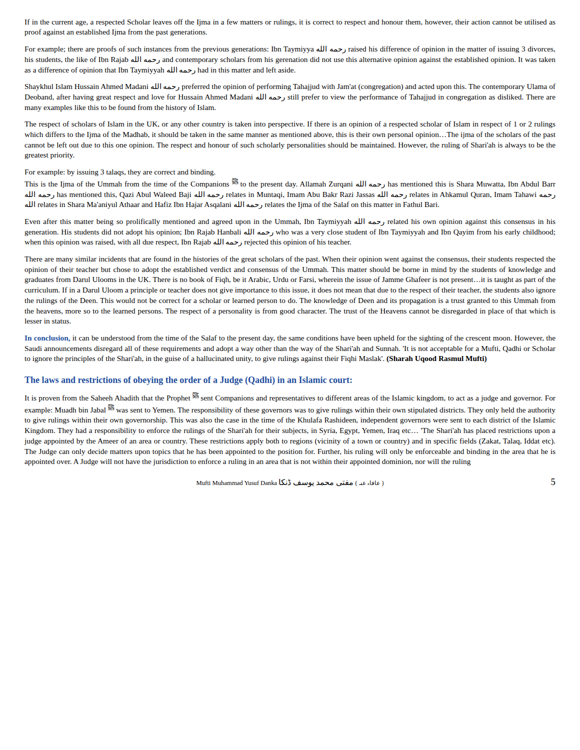If in the current age, a respected Scholar leaves off the Ijma in a few matters or rulings, it is correct to respect and honour them, however, their action cannot be utilised as proof against an established Ijma from the past generations.
For example; there are proofs of such instances from the previous generations: Ibn Taymiyya رحمه الله raised his difference of opinion in the matter of issuing 3 divorces, his students, the like of Ibn Rajab رحمه الله and contemporary scholars from his gerenation did not use this alternative opinion against the established opinion. It was taken as a difference of opinion that Ibn Taymiyyah رحمه الله had in this matter and left aside.
Shaykhul Islam Hussain Ahmed Madani رحمه الله preferred the opinion of performing Tahajjud with Jam'at (congregation) and acted upon this. The contemporary Ulama of Deoband, after having great respect and love for Hussain Ahmed Madani رحمه الله still prefer to view the performance of Tahajjud in congregation as disliked. There are many examples like this to be found from the history of Islam.
The respect of scholars of Islam in the UK, or any other country is taken into perspective. If there is an opinion of a respected scholar of Islam in respect of 1 or 2 rulings which differs to the Ijma of the Madhab, it should be taken in the same manner as mentioned above, this is their own personal opinion…The ijma of the scholars of the past cannot be left out due to this one opinion. The respect and honour of such scholarly personalities should be maintained. However, the ruling of Shari'ah is always to be the greatest priority.
For example: by issuing 3 talaqs, they are correct and binding.
This is the Ijma of the Ummah from the time of the Companions ﷺ to the present day. Allamah Zurqani رحمه الله has mentioned this is Shara Muwatta, Ibn Abdul Barr رحمه الله has mentioned this, Qazi Abul Waleed Baji رحمه الله relates in Muntaqi, Imam Abu Bakr Razi Jassas رحمه الله relates in Ahkamul Quran, Imam Tahawi رحمه الله relates in Shara Ma'aniyul Athaar and Hafiz Ibn Hajar Asqalani رحمه الله relates the Ijma of the Salaf on this matter in Fathul Bari.
Even after this matter being so prolifically mentioned and agreed upon in the Ummah, Ibn Taymiyyah رحمه الله related his own opinion against this consensus in his generation. His students did not adopt his opinion; Ibn Rajab Hanbali رحمه الله who was a very close student of Ibn Taymiyyah and Ibn Qayim from his early childhood; when this opinion was raised, with all due respect, Ibn Rajab رحمه الله rejected this opinion of his teacher.
There are many similar incidents that are found in the histories of the great scholars of the past. When their opinion went against the consensus, their students respected the opinion of their teacher but chose to adopt the established verdict and consensus of the Ummah. This matter should be borne in mind by the students of knowledge and graduates from Darul Ulooms in the UK. There is no book of Fiqh, be it Arabic, Urdu or Farsi, wherein the issue of Jamme Ghafeer is not present…it is taught as part of the curriculum. If in a Darul Uloom a principle or teacher does not give importance to this issue, it does not mean that due to the respect of their teacher, the students also ignore the rulings of the Deen. This would not be correct for a scholar or learned person to do. The knowledge of Deen and its propagation is a trust granted to this Ummah from the heavens, more so to the learned persons. The respect of a personality is from good character. The trust of the Heavens cannot be disregarded in place of that which is lesser in status.
In conclusion, it can be understood from the time of the Salaf to the present day, the same conditions have been upheld for the sighting of the crescent moon. However, the Saudi announcements disregard all of these requirements and adopt a way other than the way of the Shari'ah and Sunnah. 'It is not acceptable for a Mufti, Qadhi or Scholar to ignore the principles of the Shari'ah, in the guise of a hallucinated unity, to give rulings against their Fiqhi Maslak'. (Sharah Uqood Rasmul Mufti)
The laws and restrictions of obeying the order of a Judge (Qadhi) in an Islamic court:
It is proven from the Saheeh Ahadith that the Prophet ﷺ sent Companions and representatives to different areas of the Islamic kingdom, to act as a judge and governor. For example: Muadh bin Jabal ﷺ was sent to Yemen. The responsibility of these governors was to give rulings within their own stipulated districts. They only held the authority to give rulings within their own governorship. This was also the case in the time of the Khulafa Rashideen, independent governors were sent to each district of the Islamic Kingdom. They had a responsibility to enforce the rulings of the Shari'ah for their subjects, in Syria, Egypt, Yemen, Iraq etc… 'The Shari'ah has placed restrictions upon a judge appointed by the Ameer of an area or country. These restrictions apply both to regions (vicinity of a town or country) and in specific fields (Zakat, Talaq, Iddat etc). The Judge can only decide matters upon topics that he has been appointed to the position for. Further, his ruling will only be enforceable and binding in the area that he is appointed over. A Judge will not have the jurisdiction to enforce a ruling in an area that is not within their appointed dominion, nor will the ruling
Mufti Muhammad Yusuf Danka مفتی محمد یوسف ڈنکا ( عافاہ عنہ )
5